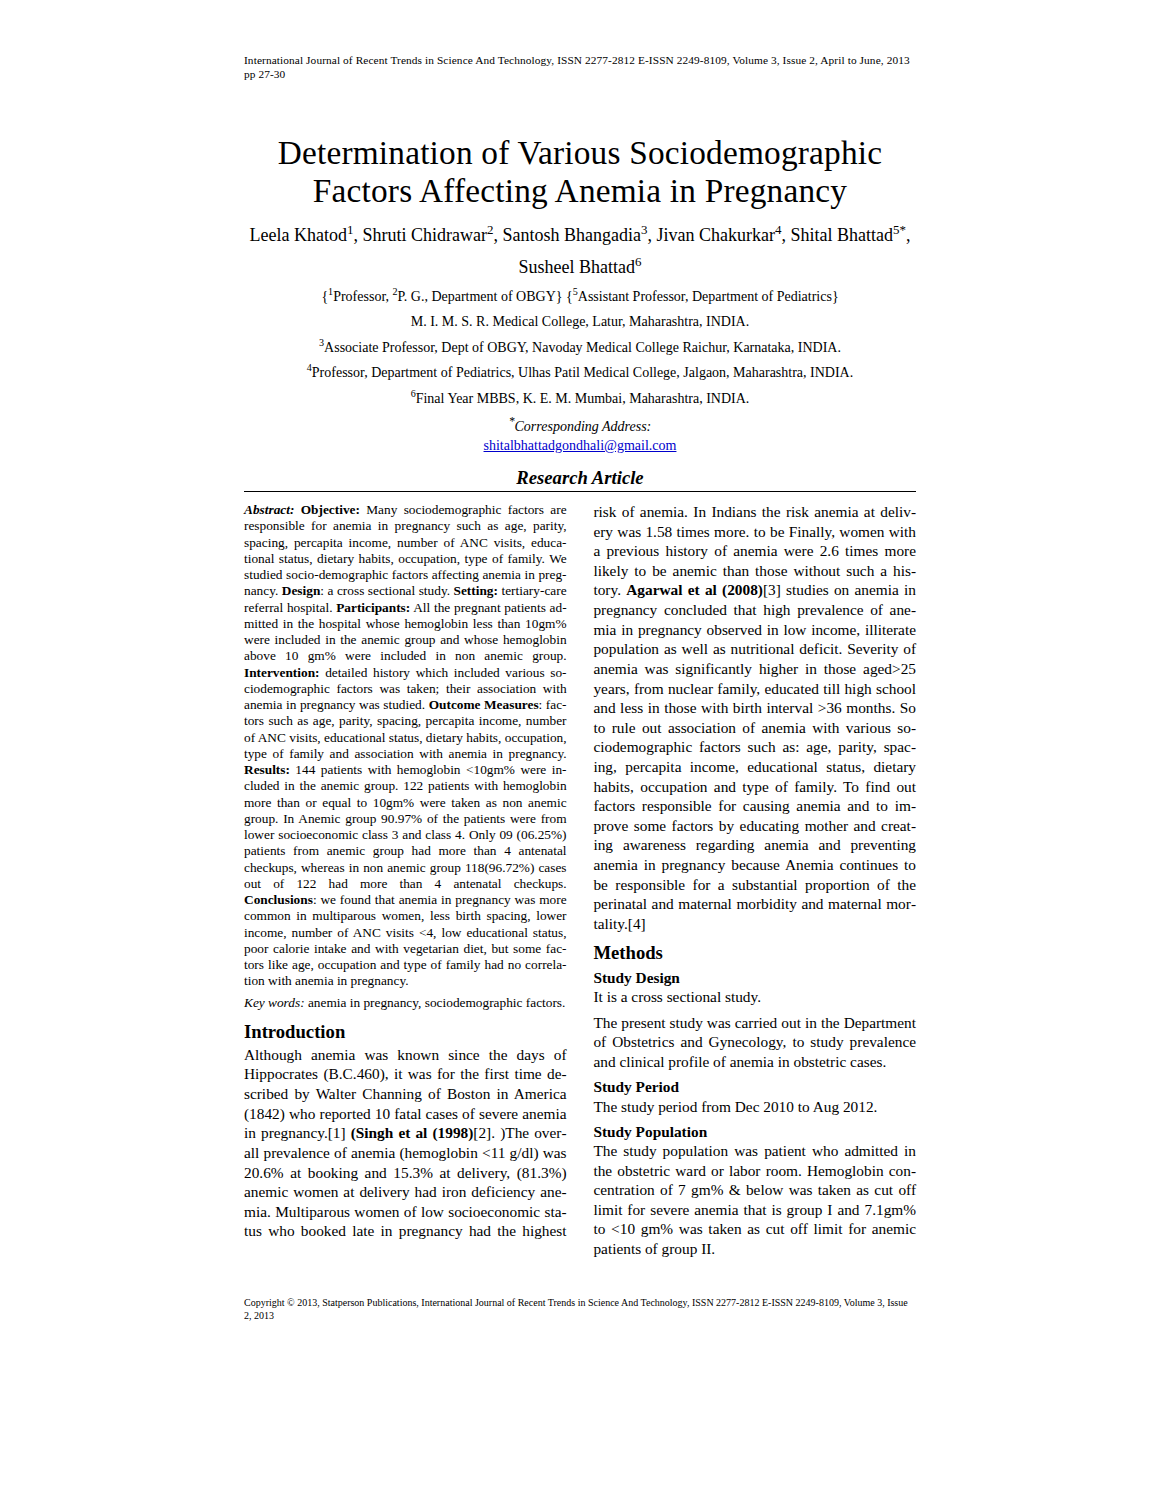International Journal of Recent Trends in Science And Technology, ISSN 2277-2812 E-ISSN 2249-8109, Volume 3, Issue 2, April to June, 2013 pp 27-30
Determination of Various Sociodemographic Factors Affecting Anemia in Pregnancy
Leela Khatod1, Shruti Chidrawar2, Santosh Bhangadia3, Jivan Chakurkar4, Shital Bhattad5*,
Susheel Bhattad6
{1Professor, 2P. G., Department of OBGY} {5Assistant Professor, Department of Pediatrics}
M. I. M. S. R. Medical College, Latur, Maharashtra, INDIA.
3Associate Professor, Dept of OBGY, Navoday Medical College Raichur, Karnataka, INDIA.
4Professor, Department of Pediatrics, Ulhas Patil Medical College, Jalgaon, Maharashtra, INDIA.
6Final Year MBBS, K. E. M. Mumbai, Maharashtra, INDIA.
*Corresponding Address:
shitalbhattadgondhali@gmail.com
Research Article
Abstract: Objective: Many sociodemographic factors are responsible for anemia in pregnancy such as age, parity, spacing, percapita income, number of ANC visits, educational status, dietary habits, occupation, type of family. We studied socio-demographic factors affecting anemia in pregnancy. Design: a cross sectional study. Setting: tertiary-care referral hospital. Participants: All the pregnant patients admitted in the hospital whose hemoglobin less than 10gm% were included in the anemic group and whose hemoglobin above 10 gm% were included in non anemic group. Intervention: detailed history which included various sociodemographic factors was taken; their association with anemia in pregnancy was studied. Outcome Measures: factors such as age, parity, spacing, percapita income, number of ANC visits, educational status, dietary habits, occupation, type of family and association with anemia in pregnancy. Results: 144 patients with hemoglobin <10gm% were included in the anemic group. 122 patients with hemoglobin more than or equal to 10gm% were taken as non anemic group. In Anemic group 90.97% of the patients were from lower socioeconomic class 3 and class 4. Only 09 (06.25%) patients from anemic group had more than 4 antenatal checkups, whereas in non anemic group 118(96.72%) cases out of 122 had more than 4 antenatal checkups. Conclusions: we found that anemia in pregnancy was more common in multiparous women, less birth spacing, lower income, number of ANC visits <4, low educational status, poor calorie intake and with vegetarian diet, but some factors like age, occupation and type of family had no correlation with anemia in pregnancy.
Key words: anemia in pregnancy, sociodemographic factors.
Introduction
Although anemia was known since the days of Hippocrates (B.C.460), it was for the first time described by Walter Channing of Boston in America (1842) who reported 10 fatal cases of severe anemia in pregnancy.[1] (Singh et al (1998)[2]. )The overall prevalence of anemia (hemoglobin <11 g/dl) was 20.6% at booking and 15.3% at delivery, (81.3%) anemic women at delivery had iron deficiency anemia. Multiparous women of low socioeconomic status who booked late in pregnancy had the highest risk of anemia. In Indians the risk anemia at delivery was 1.58 times more. to be Finally, women with a previous history of anemia were 2.6 times more likely to be anemic than those without such a history. Agarwal et al (2008)[3] studies on anemia in pregnancy concluded that high prevalence of anemia in pregnancy observed in low income, illiterate population as well as nutritional deficit. Severity of anemia was significantly higher in those aged>25 years, from nuclear family, educated till high school and less in those with birth interval >36 months. So to rule out association of anemia with various sociodemographic factors such as: age, parity, spacing, percapita income, educational status, dietary habits, occupation and type of family. To find out factors responsible for causing anemia and to improve some factors by educating mother and creating awareness regarding anemia and preventing anemia in pregnancy because Anemia continues to be responsible for a substantial proportion of the perinatal and maternal morbidity and maternal mortality.[4]
Methods
Study Design
It is a cross sectional study.
The present study was carried out in the Department of Obstetrics and Gynecology, to study prevalence and clinical profile of anemia in obstetric cases.
Study Period
The study period from Dec 2010 to Aug 2012.
Study Population
The study population was patient who admitted in the obstetric ward or labor room. Hemoglobin concentration of 7 gm% & below was taken as cut off limit for severe anemia that is group I and 7.1gm% to <10 gm% was taken as cut off limit for anemic patients of group II.
Copyright © 2013, Statperson Publications, International Journal of Recent Trends in Science And Technology, ISSN 2277-2812 E-ISSN 2249-8109, Volume 3, Issue 2, 2013